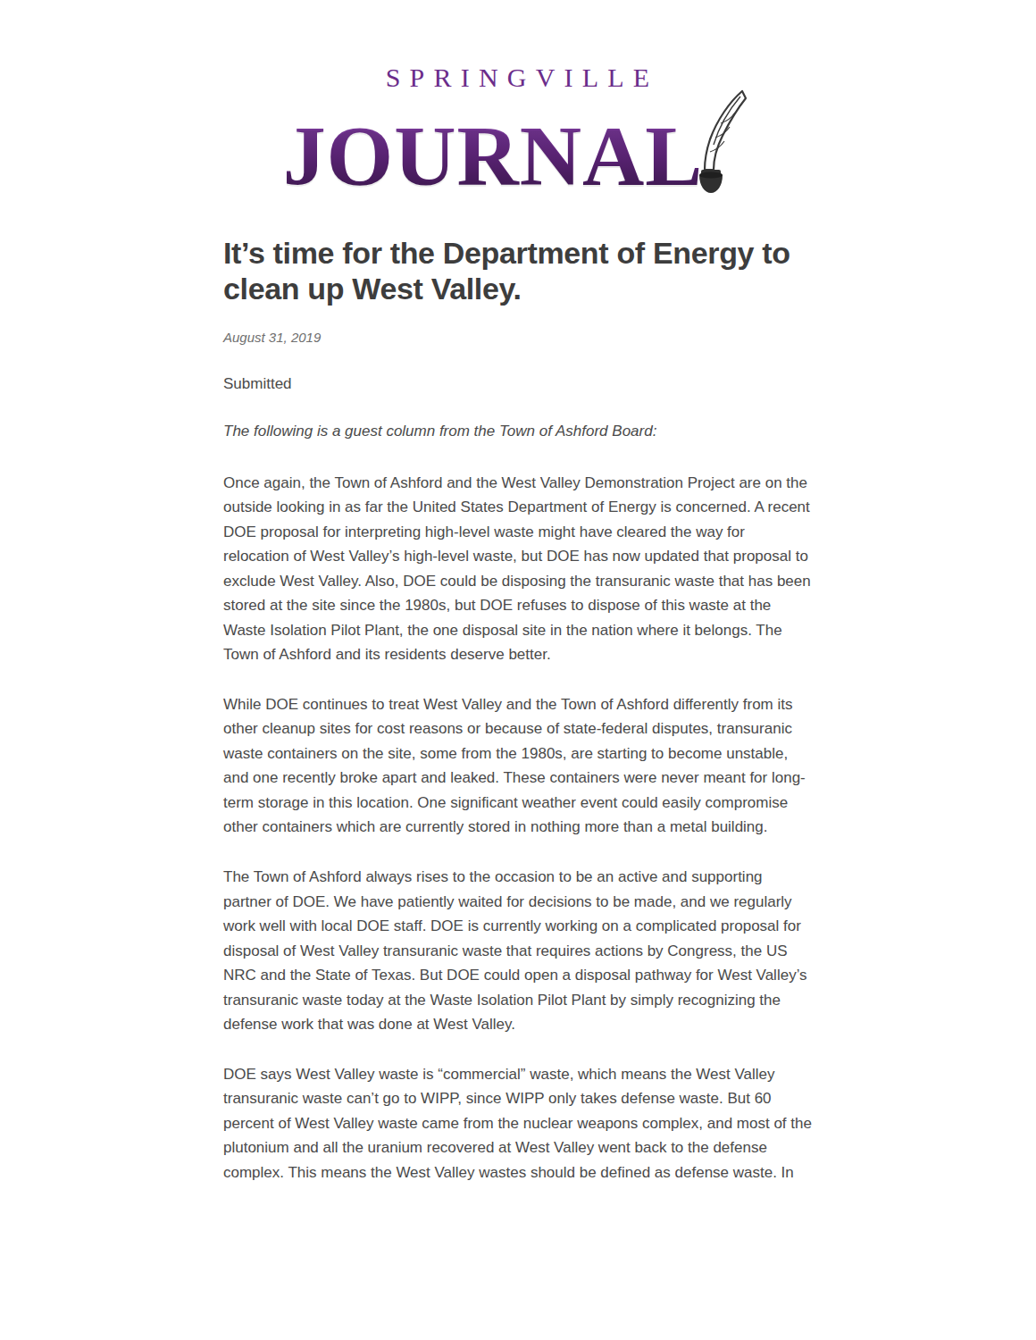SPRINGVILLE
JOURNAL
It’s time for the Department of Energy to clean up West Valley.
August 31, 2019
Submitted
The following is a guest column from the Town of Ashford Board:
Once again, the Town of Ashford and the West Valley Demonstration Project are on the outside looking in as far the United States Department of Energy is concerned. A recent DOE proposal for interpreting high-level waste might have cleared the way for relocation of West Valley’s high-level waste, but DOE has now updated that proposal to exclude West Valley. Also, DOE could be disposing the transuranic waste that has been stored at the site since the 1980s, but DOE refuses to dispose of this waste at the Waste Isolation Pilot Plant, the one disposal site in the nation where it belongs. The Town of Ashford and its residents deserve better.
While DOE continues to treat West Valley and the Town of Ashford differently from its other cleanup sites for cost reasons or because of state-federal disputes, transuranic waste containers on the site, some from the 1980s, are starting to become unstable, and one recently broke apart and leaked. These containers were never meant for long-term storage in this location. One significant weather event could easily compromise other containers which are currently stored in nothing more than a metal building.
The Town of Ashford always rises to the occasion to be an active and supporting partner of DOE. We have patiently waited for decisions to be made, and we regularly work well with local DOE staff. DOE is currently working on a complicated proposal for disposal of West Valley transuranic waste that requires actions by Congress, the US NRC and the State of Texas. But DOE could open a disposal pathway for West Valley’s transuranic waste today at the Waste Isolation Pilot Plant by simply recognizing the defense work that was done at West Valley.
DOE says West Valley waste is “commercial” waste, which means the West Valley transuranic waste can’t go to WIPP, since WIPP only takes defense waste. But 60 percent of West Valley waste came from the nuclear weapons complex, and most of the plutonium and all the uranium recovered at West Valley went back to the defense complex. This means the West Valley wastes should be defined as defense waste. In